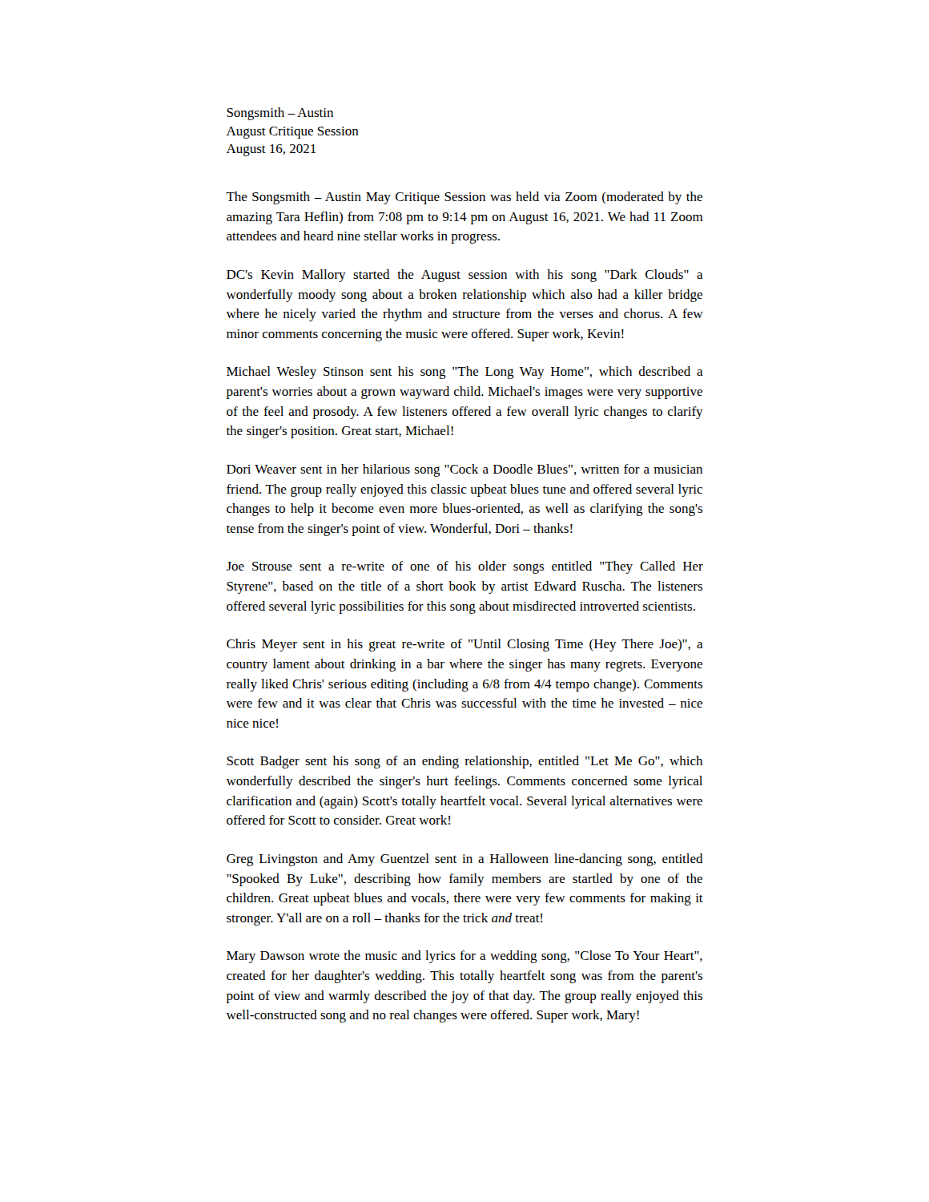Songsmith – Austin
August Critique Session
August 16, 2021
The Songsmith – Austin May Critique Session was held via Zoom (moderated by the amazing Tara Heflin) from 7:08 pm to 9:14 pm on August 16, 2021. We had 11 Zoom attendees and heard nine stellar works in progress.
DC's Kevin Mallory started the August session with his song "Dark Clouds" a wonderfully moody song about a broken relationship which also had a killer bridge where he nicely varied the rhythm and structure from the verses and chorus. A few minor comments concerning the music were offered. Super work, Kevin!
Michael Wesley Stinson sent his song "The Long Way Home", which described a parent's worries about a grown wayward child. Michael's images were very supportive of the feel and prosody. A few listeners offered a few overall lyric changes to clarify the singer's position. Great start, Michael!
Dori Weaver sent in her hilarious song "Cock a Doodle Blues", written for a musician friend. The group really enjoyed this classic upbeat blues tune and offered several lyric changes to help it become even more blues-oriented, as well as clarifying the song's tense from the singer's point of view. Wonderful, Dori – thanks!
Joe Strouse sent a re-write of one of his older songs entitled "They Called Her Styrene", based on the title of a short book by artist Edward Ruscha. The listeners offered several lyric possibilities for this song about misdirected introverted scientists.
Chris Meyer sent in his great re-write of "Until Closing Time (Hey There Joe)", a country lament about drinking in a bar where the singer has many regrets. Everyone really liked Chris' serious editing (including a 6/8 from 4/4 tempo change). Comments were few and it was clear that Chris was successful with the time he invested – nice nice nice!
Scott Badger sent his song of an ending relationship, entitled "Let Me Go", which wonderfully described the singer's hurt feelings. Comments concerned some lyrical clarification and (again) Scott's totally heartfelt vocal. Several lyrical alternatives were offered for Scott to consider. Great work!
Greg Livingston and Amy Guentzel sent in a Halloween line-dancing song, entitled "Spooked By Luke", describing how family members are startled by one of the children. Great upbeat blues and vocals, there were very few comments for making it stronger. Y'all are on a roll – thanks for the trick and treat!
Mary Dawson wrote the music and lyrics for a wedding song, "Close To Your Heart", created for her daughter's wedding. This totally heartfelt song was from the parent's point of view and warmly described the joy of that day. The group really enjoyed this well-constructed song and no real changes were offered. Super work, Mary!